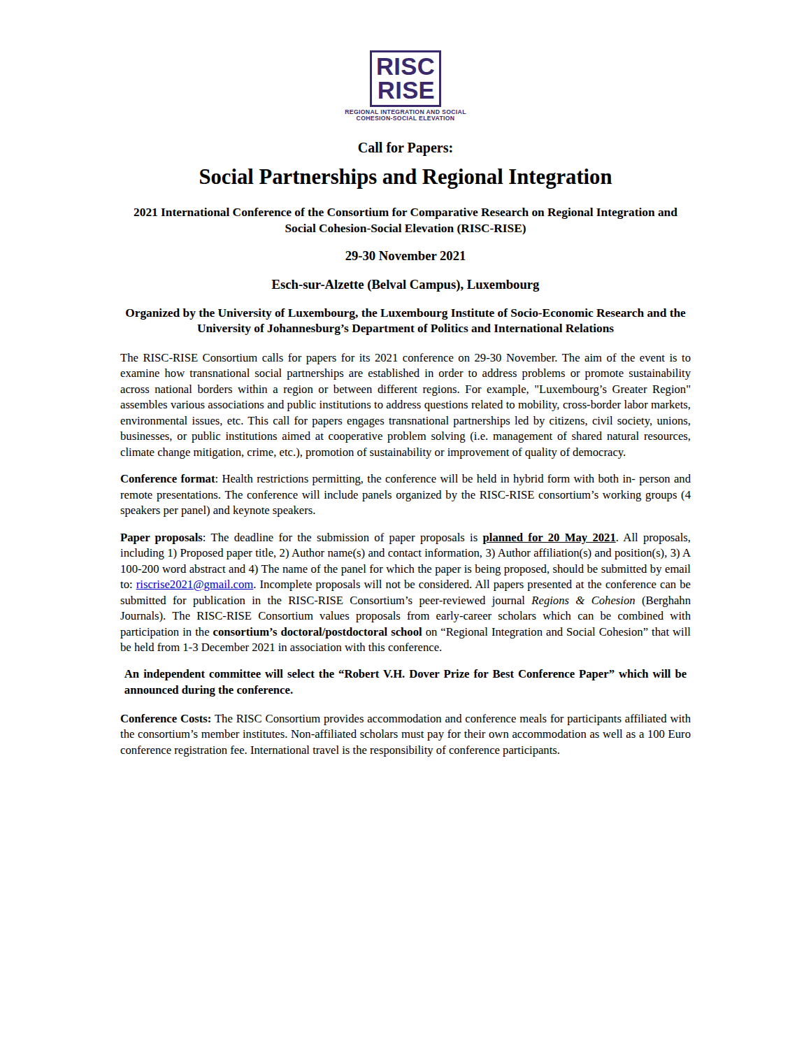RISC RISE REGIONAL INTEGRATION AND SOCIAL
COHESION-SOCIAL ELEVATION
Call for Papers:
Social Partnerships and Regional Integration
2021 International Conference of the Consortium for Comparative Research on Regional Integration and Social Cohesion-Social Elevation (RISC-RISE)
29-30 November 2021
Esch-sur-Alzette (Belval Campus), Luxembourg
Organized by the University of Luxembourg, the Luxembourg Institute of Socio-Economic Research and the University of Johannesburg’s Department of Politics and International Relations
The RISC-RISE Consortium calls for papers for its 2021 conference on 29-30 November. The aim of the event is to examine how transnational social partnerships are established in order to address problems or promote sustainability across national borders within a region or between different regions. For example, "Luxembourg’s Greater Region" assembles various associations and public institutions to address questions related to mobility, cross-border labor markets, environmental issues, etc. This call for papers engages transnational partnerships led by citizens, civil society, unions, businesses, or public institutions aimed at cooperative problem solving (i.e. management of shared natural resources, climate change mitigation, crime, etc.), promotion of sustainability or improvement of quality of democracy.
Conference format: Health restrictions permitting, the conference will be held in hybrid form with both in- person and remote presentations. The conference will include panels organized by the RISC-RISE consortium’s working groups (4 speakers per panel) and keynote speakers.
Paper proposals: The deadline for the submission of paper proposals is planned for 20 May 2021. All proposals, including 1) Proposed paper title, 2) Author name(s) and contact information, 3) Author affiliation(s) and position(s), 3) A 100-200 word abstract and 4) The name of the panel for which the paper is being proposed, should be submitted by email to: riscrise2021@gmail.com. Incomplete proposals will not be considered. All papers presented at the conference can be submitted for publication in the RISC-RISE Consortium’s peer-reviewed journal Regions & Cohesion (Berghahn Journals). The RISC-RISE Consortium values proposals from early-career scholars which can be combined with participation in the consortium’s doctoral/postdoctoral school on “Regional Integration and Social Cohesion” that will be held from 1-3 December 2021 in association with this conference.
An independent committee will select the “Robert V.H. Dover Prize for Best Conference Paper” which will be announced during the conference.
Conference Costs: The RISC Consortium provides accommodation and conference meals for participants affiliated with the consortium’s member institutes. Non-affiliated scholars must pay for their own accommodation as well as a 100 Euro conference registration fee. International travel is the responsibility of conference participants.